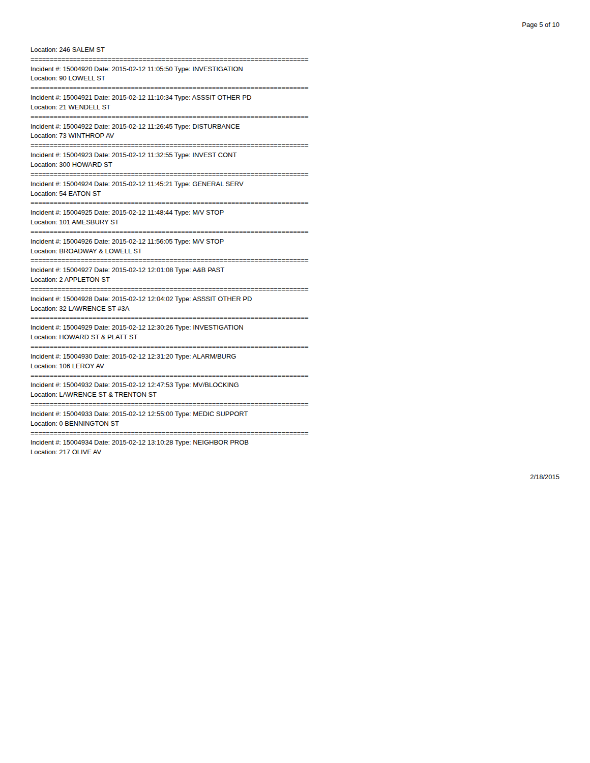Page 5 of 10
Location: 246 SALEM ST ======================================================================== Incident #: 15004920 Date: 2015-02-12 11:05:50 Type: INVESTIGATION Location: 90 LOWELL ST ======================================================================== Incident #: 15004921 Date: 2015-02-12 11:10:34 Type: ASSSIT OTHER PD Location: 21 WENDELL ST ======================================================================== Incident #: 15004922 Date: 2015-02-12 11:26:45 Type: DISTURBANCE Location: 73 WINTHROP AV ======================================================================== Incident #: 15004923 Date: 2015-02-12 11:32:55 Type: INVEST CONT Location: 300 HOWARD ST ======================================================================== Incident #: 15004924 Date: 2015-02-12 11:45:21 Type: GENERAL SERV Location: 54 EATON ST ======================================================================== Incident #: 15004925 Date: 2015-02-12 11:48:44 Type: M/V STOP Location: 101 AMESBURY ST ======================================================================== Incident #: 15004926 Date: 2015-02-12 11:56:05 Type: M/V STOP Location: BROADWAY & LOWELL ST ======================================================================== Incident #: 15004927 Date: 2015-02-12 12:01:08 Type: A&B PAST Location: 2 APPLETON ST ======================================================================== Incident #: 15004928 Date: 2015-02-12 12:04:02 Type: ASSSIT OTHER PD Location: 32 LAWRENCE ST #3A ======================================================================== Incident #: 15004929 Date: 2015-02-12 12:30:26 Type: INVESTIGATION Location: HOWARD ST & PLATT ST ======================================================================== Incident #: 15004930 Date: 2015-02-12 12:31:20 Type: ALARM/BURG Location: 106 LEROY AV ======================================================================== Incident #: 15004932 Date: 2015-02-12 12:47:53 Type: MV/BLOCKING Location: LAWRENCE ST & TRENTON ST ======================================================================== Incident #: 15004933 Date: 2015-02-12 12:55:00 Type: MEDIC SUPPORT Location: 0 BENNINGTON ST ======================================================================== Incident #: 15004934 Date: 2015-02-12 13:10:28 Type: NEIGHBOR PROB Location: 217 OLIVE AV
2/18/2015